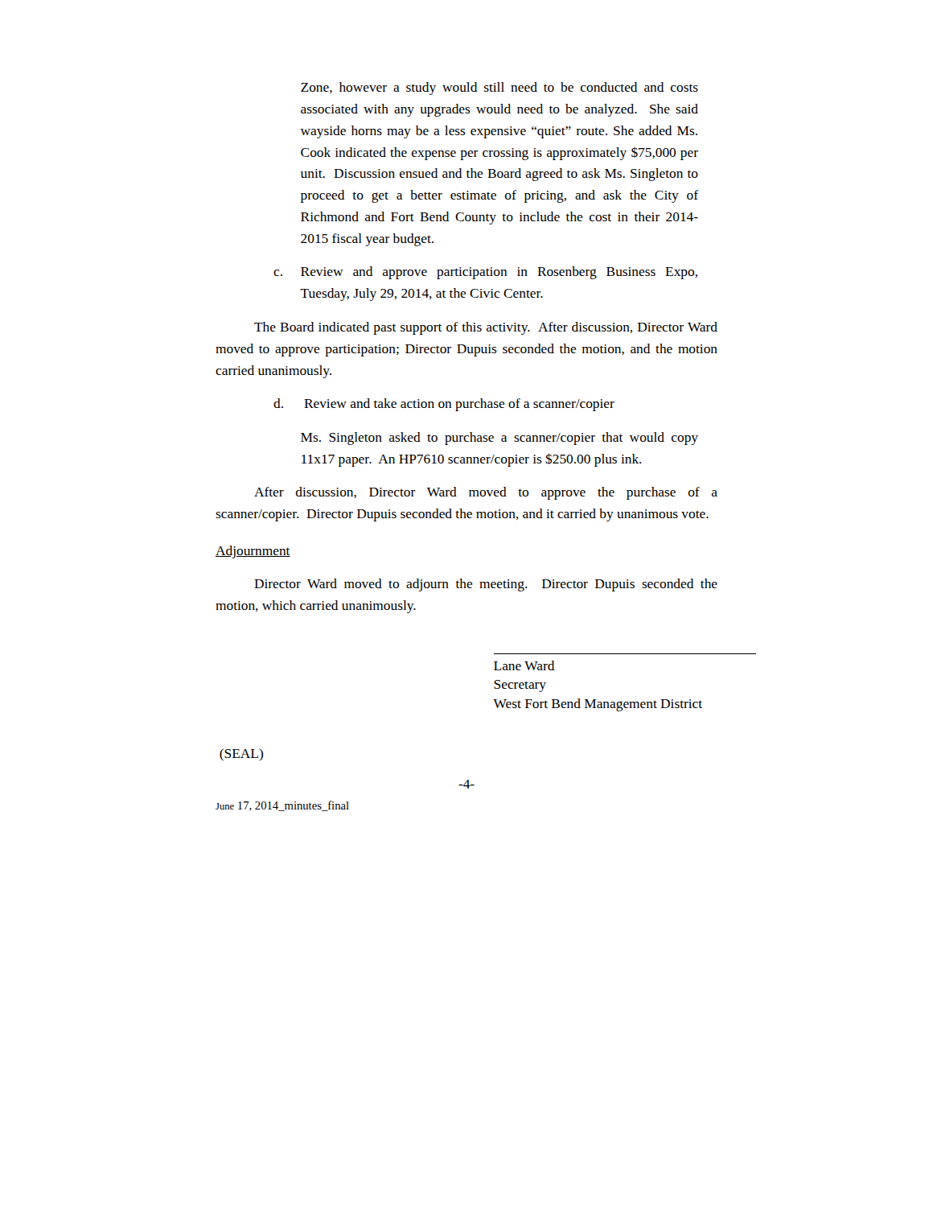Zone, however a study would still need to be conducted and costs associated with any upgrades would need to be analyzed. She said wayside horns may be a less expensive “quiet” route. She added Ms. Cook indicated the expense per crossing is approximately $75,000 per unit. Discussion ensued and the Board agreed to ask Ms. Singleton to proceed to get a better estimate of pricing, and ask the City of Richmond and Fort Bend County to include the cost in their 2014-2015 fiscal year budget.
c. Review and approve participation in Rosenberg Business Expo, Tuesday, July 29, 2014, at the Civic Center.
The Board indicated past support of this activity. After discussion, Director Ward moved to approve participation; Director Dupuis seconded the motion, and the motion carried unanimously.
d. Review and take action on purchase of a scanner/copier
Ms. Singleton asked to purchase a scanner/copier that would copy 11x17 paper. An HP7610 scanner/copier is $250.00 plus ink.
After discussion, Director Ward moved to approve the purchase of a scanner/copier. Director Dupuis seconded the motion, and it carried by unanimous vote.
Adjournment
Director Ward moved to adjourn the meeting. Director Dupuis seconded the motion, which carried unanimously.
Lane Ward
Secretary
West Fort Bend Management District
(SEAL)
-4-
June 17, 2014_minutes_final